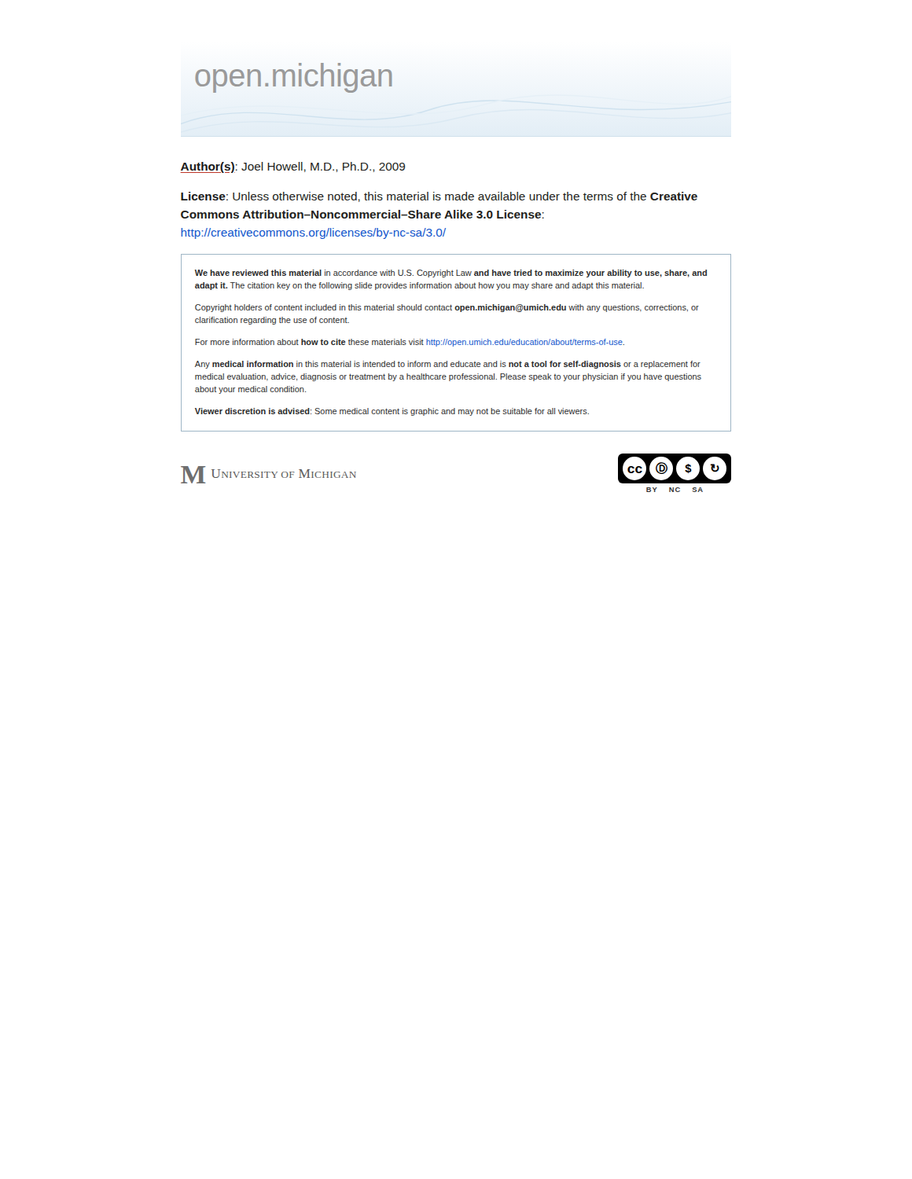open.michigan
Author(s): Joel Howell, M.D., Ph.D., 2009
License: Unless otherwise noted, this material is made available under the terms of the Creative Commons Attribution–Noncommercial–Share Alike 3.0 License:
http://creativecommons.org/licenses/by-nc-sa/3.0/
We have reviewed this material in accordance with U.S. Copyright Law and have tried to maximize your ability to use, share, and adapt it. The citation key on the following slide provides information about how you may share and adapt this material.
Copyright holders of content included in this material should contact open.michigan@umich.edu with any questions, corrections, or clarification regarding the use of content.
For more information about how to cite these materials visit http://open.umich.edu/education/about/terms-of-use.
Any medical information in this material is intended to inform and educate and is not a tool for self-diagnosis or a replacement for medical evaluation, advice, diagnosis or treatment by a healthcare professional. Please speak to your physician if you have questions about your medical condition.
Viewer discretion is advised: Some medical content is graphic and may not be suitable for all viewers.
M UNIVERSITY OF MICHIGAN
cc Ⓓ $ ↻
BY NC SA